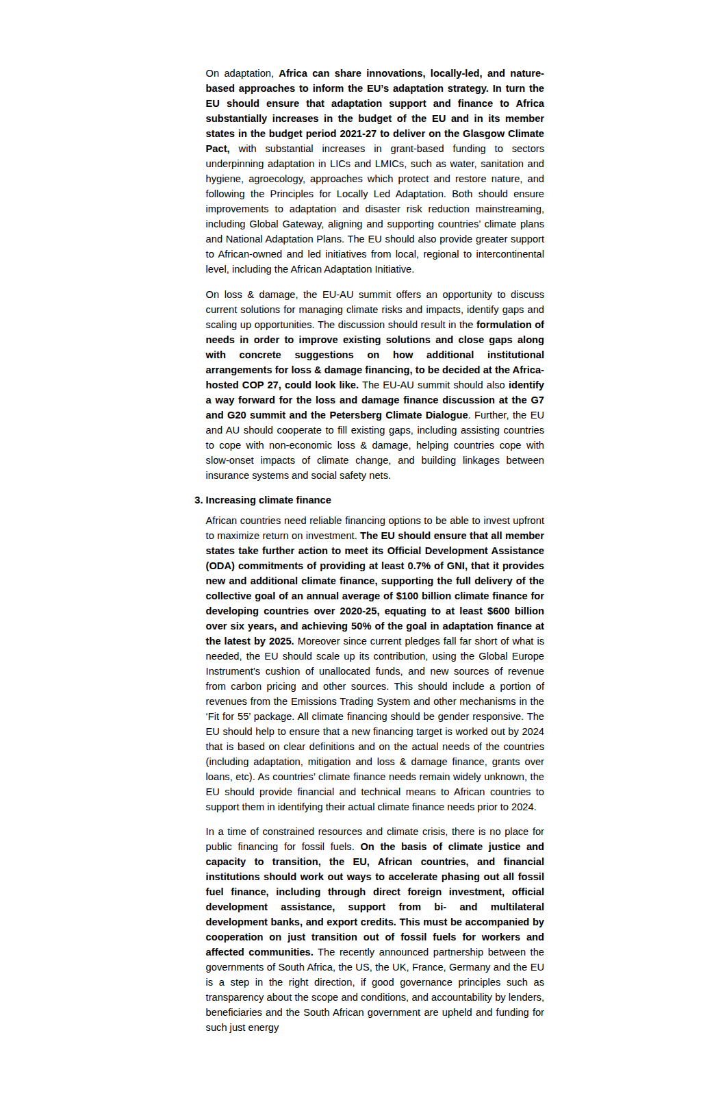On adaptation, Africa can share innovations, locally-led, and nature-based approaches to inform the EU’s adaptation strategy. In turn the EU should ensure that adaptation support and finance to Africa substantially increases in the budget of the EU and in its member states in the budget period 2021-27 to deliver on the Glasgow Climate Pact, with substantial increases in grant-based funding to sectors underpinning adaptation in LICs and LMICs, such as water, sanitation and hygiene, agroecology, approaches which protect and restore nature, and following the Principles for Locally Led Adaptation. Both should ensure improvements to adaptation and disaster risk reduction mainstreaming, including Global Gateway, aligning and supporting countries’ climate plans and National Adaptation Plans. The EU should also provide greater support to African-owned and led initiatives from local, regional to intercontinental level, including the African Adaptation Initiative.
On loss & damage, the EU-AU summit offers an opportunity to discuss current solutions for managing climate risks and impacts, identify gaps and scaling up opportunities. The discussion should result in the formulation of needs in order to improve existing solutions and close gaps along with concrete suggestions on how additional institutional arrangements for loss & damage financing, to be decided at the Africa-hosted COP 27, could look like. The EU-AU summit should also identify a way forward for the loss and damage finance discussion at the G7 and G20 summit and the Petersberg Climate Dialogue. Further, the EU and AU should cooperate to fill existing gaps, including assisting countries to cope with non-economic loss & damage, helping countries cope with slow-onset impacts of climate change, and building linkages between insurance systems and social safety nets.
Increasing climate finance
African countries need reliable financing options to be able to invest upfront to maximize return on investment. The EU should ensure that all member states take further action to meet its Official Development Assistance (ODA) commitments of providing at least 0.7% of GNI, that it provides new and additional climate finance, supporting the full delivery of the collective goal of an annual average of $100 billion climate finance for developing countries over 2020-25, equating to at least $600 billion over six years, and achieving 50% of the goal in adaptation finance at the latest by 2025. Moreover since current pledges fall far short of what is needed, the EU should scale up its contribution, using the Global Europe Instrument’s cushion of unallocated funds, and new sources of revenue from carbon pricing and other sources. This should include a portion of revenues from the Emissions Trading System and other mechanisms in the ‘Fit for 55’ package. All climate financing should be gender responsive. The EU should help to ensure that a new financing target is worked out by 2024 that is based on clear definitions and on the actual needs of the countries (including adaptation, mitigation and loss & damage finance, grants over loans, etc). As countries’ climate finance needs remain widely unknown, the EU should provide financial and technical means to African countries to support them in identifying their actual climate finance needs prior to 2024.
In a time of constrained resources and climate crisis, there is no place for public financing for fossil fuels. On the basis of climate justice and capacity to transition, the EU, African countries, and financial institutions should work out ways to accelerate phasing out all fossil fuel finance, including through direct foreign investment, official development assistance, support from bi- and multilateral development banks, and export credits. This must be accompanied by cooperation on just transition out of fossil fuels for workers and affected communities. The recently announced partnership between the governments of South Africa, the US, the UK, France, Germany and the EU is a step in the right direction, if good governance principles such as transparency about the scope and conditions, and accountability by lenders, beneficiaries and the South African government are upheld and funding for such just energy